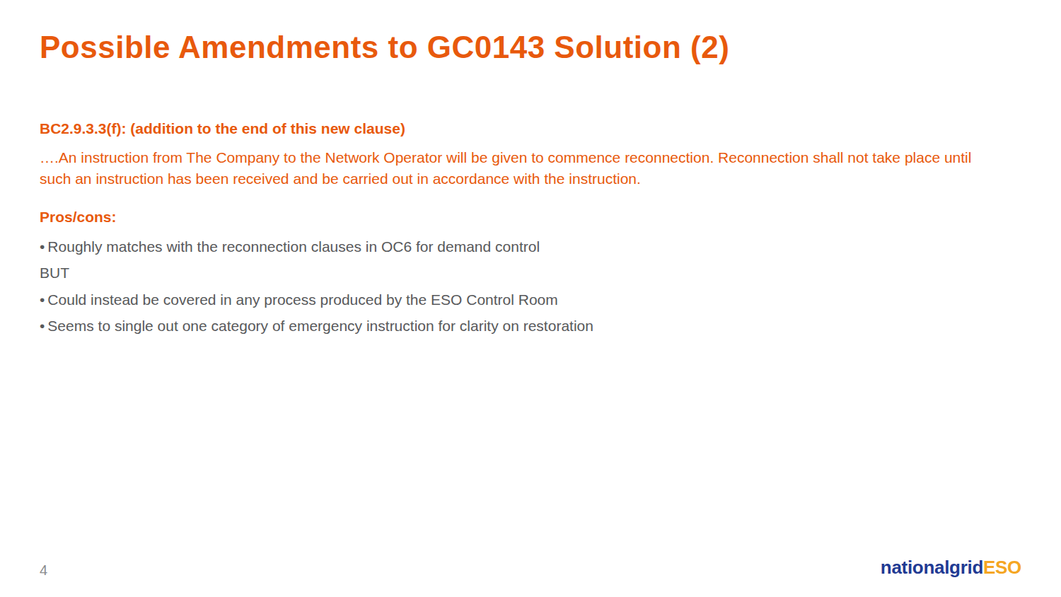Possible Amendments to GC0143 Solution (2)
BC2.9.3.3(f): (addition to the end of this new clause)
….An instruction from The Company to the Network Operator will be given to commence reconnection. Reconnection shall not take place until such an instruction has been received and be carried out in accordance with the instruction.
Pros/cons:
Roughly matches with the reconnection clauses in OC6 for demand control
BUT
Could instead be covered in any process produced by the ESO Control Room
Seems to single out one category of emergency instruction for clarity on restoration
4
national grid ESO